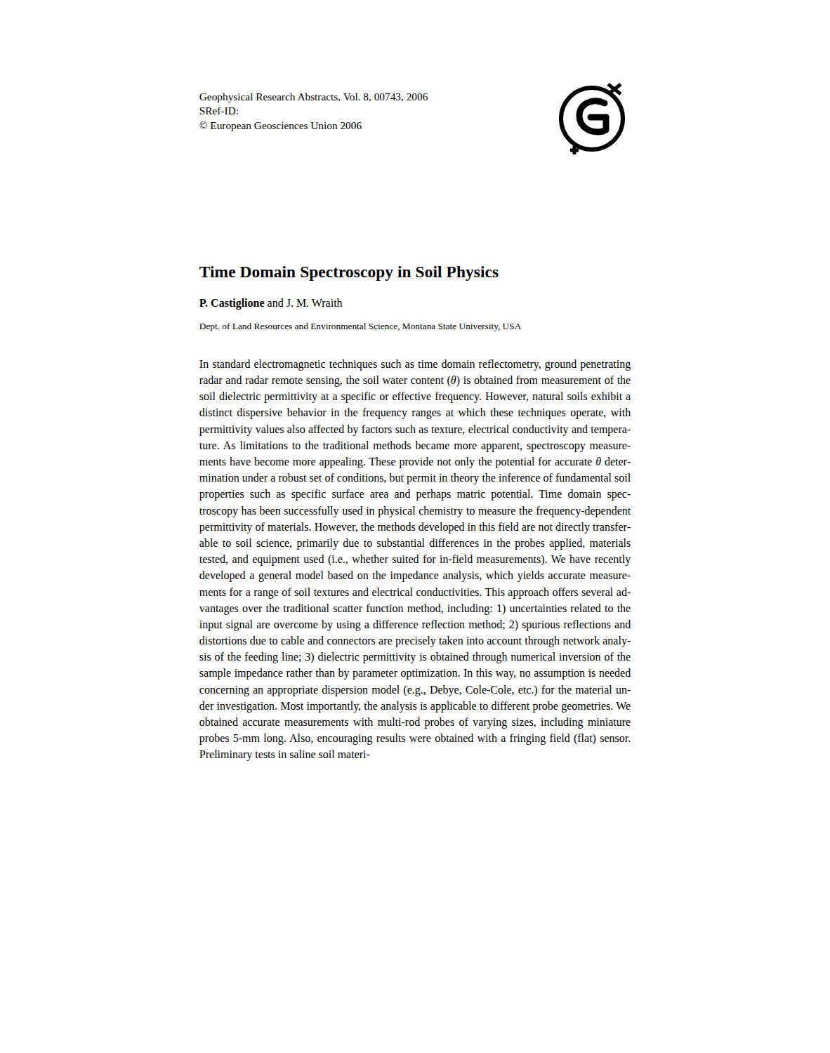Geophysical Research Abstracts, Vol. 8, 00743, 2006
SRef-ID:
© European Geosciences Union 2006
Time Domain Spectroscopy in Soil Physics
P. Castiglione and J. M. Wraith
Dept. of Land Resources and Environmental Science, Montana State University, USA
In standard electromagnetic techniques such as time domain reflectometry, ground penetrating radar and radar remote sensing, the soil water content (θ) is obtained from measurement of the soil dielectric permittivity at a specific or effective frequency. However, natural soils exhibit a distinct dispersive behavior in the frequency ranges at which these techniques operate, with permittivity values also affected by factors such as texture, electrical conductivity and temperature. As limitations to the traditional methods became more apparent, spectroscopy measurements have become more appealing. These provide not only the potential for accurate θ determination under a robust set of conditions, but permit in theory the inference of fundamental soil properties such as specific surface area and perhaps matric potential. Time domain spectroscopy has been successfully used in physical chemistry to measure the frequency-dependent permittivity of materials. However, the methods developed in this field are not directly transferable to soil science, primarily due to substantial differences in the probes applied, materials tested, and equipment used (i.e., whether suited for in-field measurements). We have recently developed a general model based on the impedance analysis, which yields accurate measurements for a range of soil textures and electrical conductivities. This approach offers several advantages over the traditional scatter function method, including: 1) uncertainties related to the input signal are overcome by using a difference reflection method; 2) spurious reflections and distortions due to cable and connectors are precisely taken into account through network analysis of the feeding line; 3) dielectric permittivity is obtained through numerical inversion of the sample impedance rather than by parameter optimization. In this way, no assumption is needed concerning an appropriate dispersion model (e.g., Debye, Cole-Cole, etc.) for the material under investigation. Most importantly, the analysis is applicable to different probe geometries. We obtained accurate measurements with multi-rod probes of varying sizes, including miniature probes 5-mm long. Also, encouraging results were obtained with a fringing field (flat) sensor. Preliminary tests in saline soil materi-